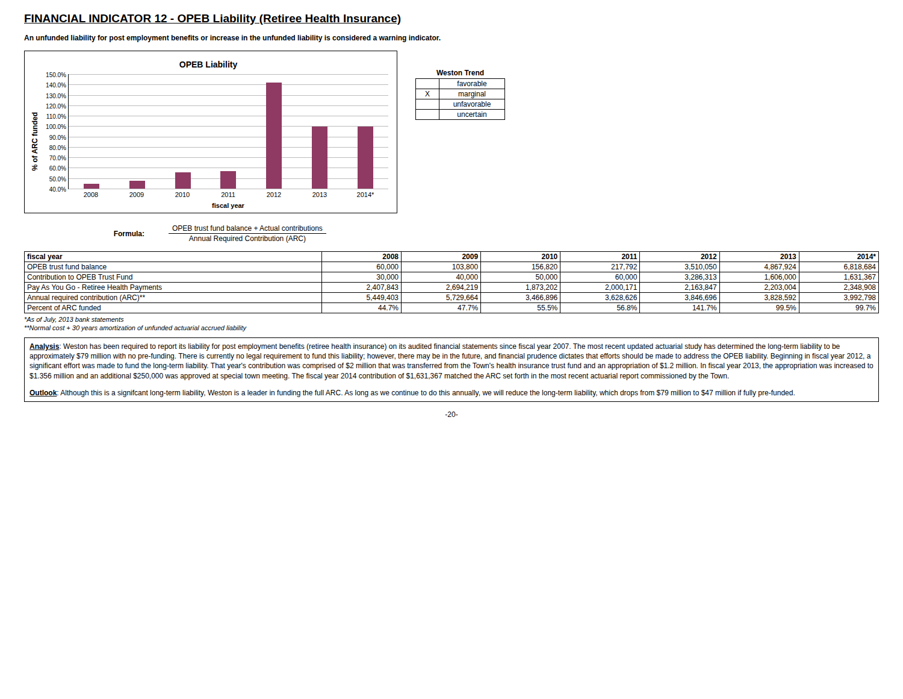FINANCIAL INDICATOR 12 - OPEB Liability (Retiree Health Insurance)
An unfunded liability for post employment benefits or increase in the unfunded liability is considered a warning indicator.
OPEB Liability
% of ARC funded
150.0%
140.0%
130.0%
120.0%
110.0%
100.0%
90.0%
80.0%
70.0%
60.0%
50.0%
40.0%
2008 2009 2010 2011 2012 2013 2014*
fiscal year
Weston Trend
| | favorable |
| X | marginal |
| | unfavorable |
| | uncertain |
Formula:
OPEB trust fund balance + Actual contributions
Annual Required Contribution (ARC)
| fiscal year | 2008 | 2009 | 2010 | 2011 | 2012 | 2013 | 2014* |
| --- | --- | --- | --- | --- | --- | --- | --- |
| OPEB trust fund balance | 60,000 | 103,800 | 156,820 | 217,792 | 3,510,050 | 4,867,924 | 6,818,684 |
| Contribution to OPEB Trust Fund | 30,000 | 40,000 | 50,000 | 60,000 | 3,286,313 | 1,606,000 | 1,631,367 |
| Pay As You Go - Retiree Health Payments | 2,407,843 | 2,694,219 | 1,873,202 | 2,000,171 | 2,163,847 | 2,203,004 | 2,348,908 |
| Annual required contribution (ARC)** | 5,449,403 | 5,729,664 | 3,466,896 | 3,628,626 | 3,846,696 | 3,828,592 | 3,992,798 |
| Percent of ARC funded | 44.7% | 47.7% | 55.5% | 56.8% | 141.7% | 99.5% | 99.7% |
*As of July, 2013 bank statements
**Normal cost + 30 years amortization of unfunded actuarial accrued liability
Analysis: Weston has been required to report its liability for post employment benefits (retiree health insurance) on its audited financial statements since fiscal year 2007. The most recent updated actuarial study has determined the long-term liability to be approximately $79 million with no pre-funding. There is currently no legal requirement to fund this liability; however, there may be in the future, and financial prudence dictates that efforts should be made to address the OPEB liability. Beginning in fiscal year 2012, a significant effort was made to fund the long-term liability. That year's contribution was comprised of $2 million that was transferred from the Town's health insurance trust fund and an appropriation of $1.2 million. In fiscal year 2013, the appropriation was increased to $1.356 million and an additional $250,000 was approved at special town meeting. The fiscal year 2014 contribution of $1,631,367 matched the ARC set forth in the most recent actuarial report commissioned by the Town.
Outlook: Although this is a signifcant long-term liability, Weston is a leader in funding the full ARC. As long as we continue to do this annually, we will reduce the long-term liability, which drops from $79 million to $47 million if fully pre-funded.
-20-